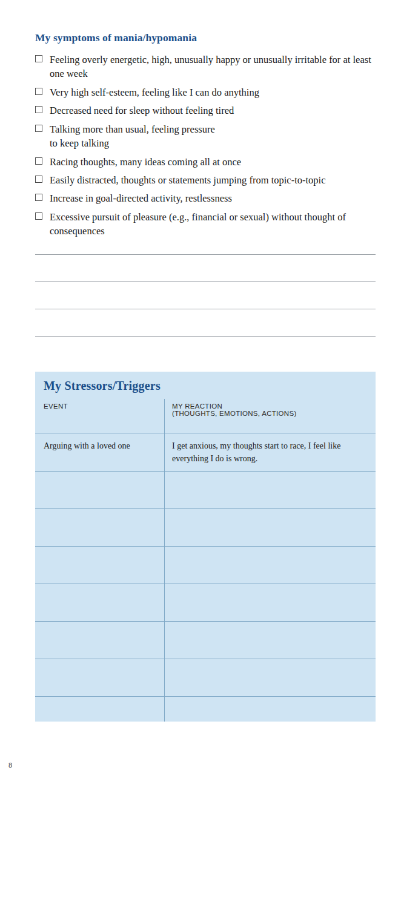My symptoms of mania/hypomania
Feeling overly energetic, high, unusually happy or unusually irritable for at least one week
Very high self-esteem, feeling like I can do anything
Decreased need for sleep without feeling tired
Talking more than usual, feeling pressure
to keep talking
Racing thoughts, many ideas coming all at once
Easily distracted, thoughts or statements jumping from topic-to-topic
Increase in goal-directed activity, restlessness
Excessive pursuit of pleasure (e.g., financial or sexual) without thought of consequences
My Stressors/Triggers
| EVENT | MY REACTION (THOUGHTS, EMOTIONS, ACTIONS) |
| --- | --- |
| Arguing with a loved one | I get anxious, my thoughts start to race, I feel like everything I do is wrong. |
8